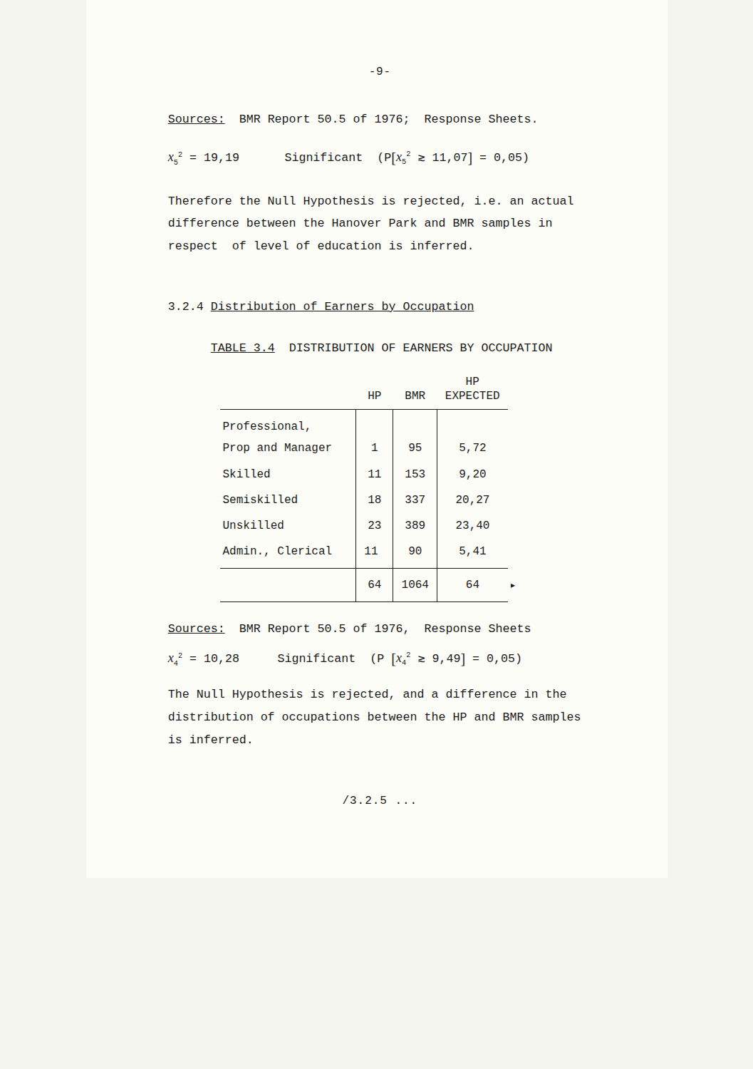-9-
Sources: BMR Report 50.5 of 1976; Response Sheets.
x52 = 19,19 Significant (P[x52 ≳ 11,07] = 0,05)
Therefore the Null Hypothesis is rejected, i.e. an actual difference between the Hanover Park and BMR samples in respect of level of education is inferred.
3.2.4 Distribution of Earners by Occupation
TABLE 3.4 DISTRIBUTION OF EARNERS BY OCCUPATION
| | HP | BMR | HP EXPECTED |
| --- | --- | --- | --- |
| Professional, Prop and Manager | 1 | 95 | 5,72 |
| Skilled | 11 | 153 | 9,20 |
| Semiskilled | 18 | 337 | 20,27 |
| Unskilled | 23 | 389 | 23,40 |
| Admin., Clerical | 11 | 90 | 5,41 |
| | 64 | 1064 | 64 | ▸ |
Sources: BMR Report 50.5 of 1976, Response Sheets
x42 = 10,28 Significant (P [x42 ≳ 9,49] = 0,05)
The Null Hypothesis is rejected, and a difference in the distribution of occupations between the HP and BMR samples is inferred.
/3.2.5 ...